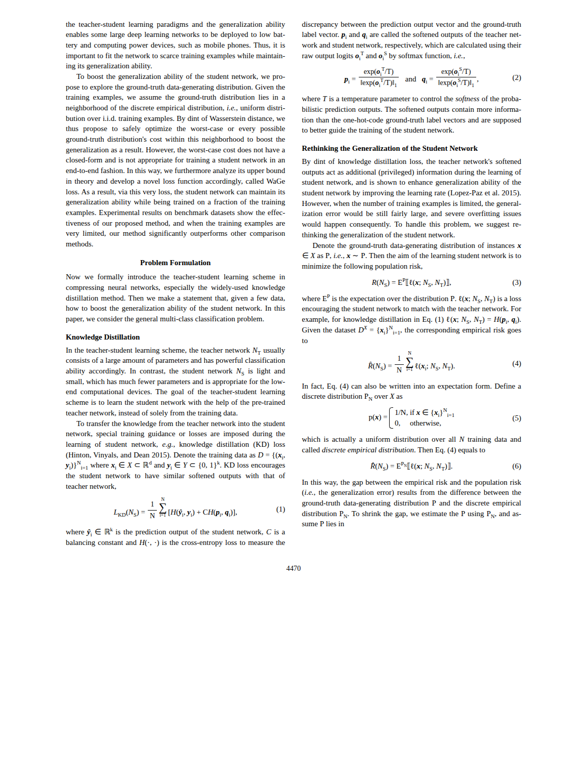the teacher-student learning paradigms and the generalization ability enables some large deep learning networks to be deployed to low battery and computing power devices, such as mobile phones. Thus, it is important to fit the network to scarce training examples while maintaining its generalization ability.
To boost the generalization ability of the student network, we propose to explore the ground-truth data-generating distribution. Given the training examples, we assume the ground-truth distribution lies in a neighborhood of the discrete empirical distribution, i.e., uniform distribution over i.i.d. training examples. By dint of Wasserstein distance, we thus propose to safely optimize the worst-case or every possible ground-truth distribution's cost within this neighborhood to boost the generalization as a result. However, the worst-case cost does not have a closed-form and is not appropriate for training a student network in an end-to-end fashion. In this way, we furthermore analyze its upper bound in theory and develop a novel loss function accordingly, called WaGe loss. As a result, via this very loss, the student network can maintain its generalization ability while being trained on a fraction of the training examples. Experimental results on benchmark datasets show the effectiveness of our proposed method, and when the training examples are very limited, our method significantly outperforms other comparison methods.
Problem Formulation
Now we formally introduce the teacher-student learning scheme in compressing neural networks, especially the widely-used knowledge distillation method. Then we make a statement that, given a few data, how to boost the generalization ability of the student network. In this paper, we consider the general multi-class classification problem.
Knowledge Distillation
In the teacher-student learning scheme, the teacher network NT usually consists of a large amount of parameters and has powerful classification ability accordingly. In contrast, the student network NS is light and small, which has much fewer parameters and is appropriate for the low-end computational devices. The goal of the teacher-student learning scheme is to learn the student network with the help of the pre-trained teacher network, instead of solely from the training data.
To transfer the knowledge from the teacher network into the student network, special training guidance or losses are imposed during the learning of student network, e.g., knowledge distillation (KD) loss (Hinton, Vinyals, and Dean 2015). Denote the training data as D = {(xi, yi)}Ni=1 where xi ∈ X ⊂ ℝd and yi ∈ Y ⊂ {0, 1}k. KD loss encourages the student network to have similar softened outputs with that of teacher network,
LKD(NS) = 1 N N∑i=1[H(ŷi, yi) + CH(pi, qi)], (1)
where ŷi ∈ ℝk is the prediction output of the student network, C is a balancing constant and H(·, ·) is the cross-entropy loss to measure the discrepancy between the prediction output vector and the ground-truth label vector. pi and qi are called the softened outputs of the teacher network and student network, respectively, which are calculated using their raw output logits oiT and oiS by softmax function, i.e.,
pi = exp(oiT/T)‖exp(oiT/T)‖1 and qi = exp(oiS/T)‖exp(oiS/T)‖1, (2)
where T is a temperature parameter to control the softness of the probabilistic prediction outputs. The softened outputs contain more information than the one-hot-code ground-truth label vectors and are supposed to better guide the training of the student network.
Rethinking the Generalization of the Student Network
By dint of knowledge distillation loss, the teacher network's softened outputs act as additional (privileged) information during the learning of student network, and is shown to enhance generalization ability of the student network by improving the learning rate (Lopez-Paz et al. 2015). However, when the number of training examples is limited, the generalization error would be still fairly large, and severe overfitting issues would happen consequently. To handle this problem, we suggest rethinking the generalization of the student network.
Denote the ground-truth data-generating distribution of instances x ∈ X as P, i.e., x ∼ P. Then the aim of the learning student network is to minimize the following population risk,
R(NS) = EP⟦ℓ(x; NS, NT)⟧, (3)
where EP is the expectation over the distribution P. ℓ(x; NS, NT) is a loss encouraging the student network to match with the teacher network. For example, for knowledge distillation in Eq. (1) ℓ(x; NS, NT) = H(pi, qi). Given the dataset DX = {xi}Ni=1, the corresponding empirical risk goes to
R̂(NS) = 1 N N∑i=1ℓ(xi; NS, NT). (4)
In fact, Eq. (4) can also be written into an expectation form. Define a discrete distribution PN over X as
p(x) = 1/N, if x ∈ {xi}Ni=10, otherwise, (5)
which is actually a uniform distribution over all N training data and called discrete empirical distribution. Then Eq. (4) equals to
R̂(NS) = EPN⟦ℓ(x; NS, NT)⟧. (6)
In this way, the gap between the empirical risk and the population risk (i.e., the generalization error) results from the difference between the ground-truth data-generating distribution P and the discrete empirical distribution PN. To shrink the gap, we estimate the P using PN, and assume P lies in
4470